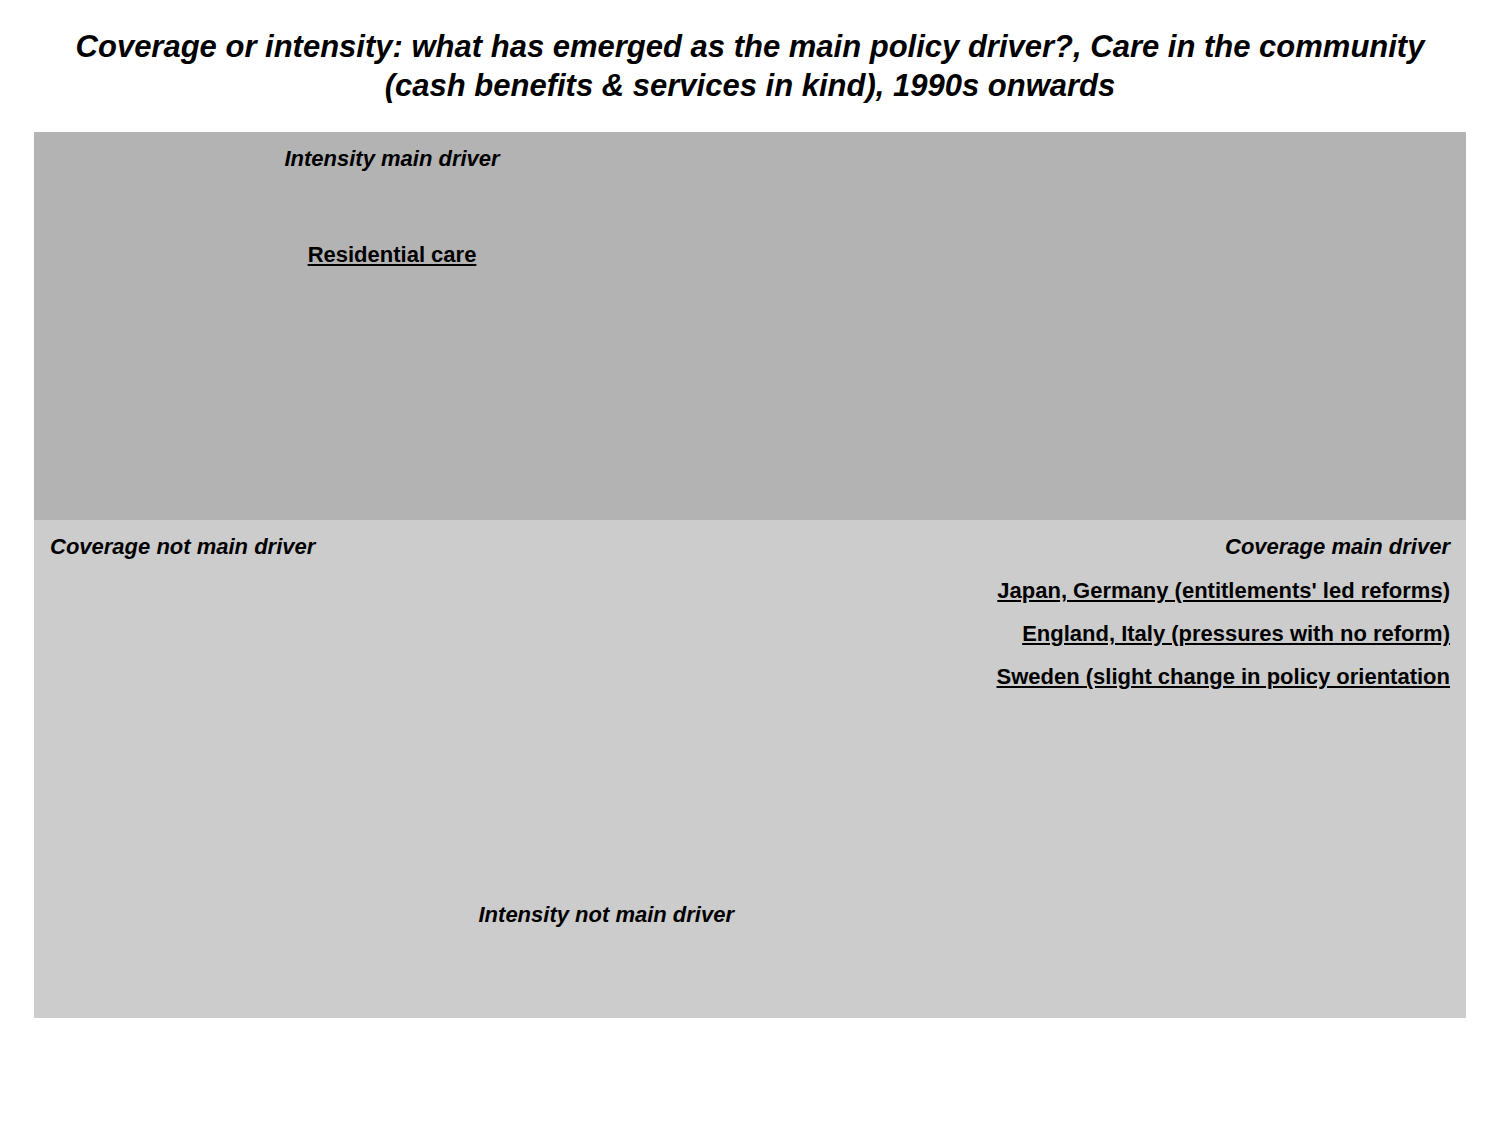Coverage or intensity: what has emerged as the main policy driver?, Care in the community (cash benefits & services in kind), 1990s onwards
| Intensity main driver Residential care | |
| Coverage not main driver Intensity not main driver | Coverage main driver Japan, Germany (entitlements' led reforms) England, Italy (pressures with no reform) Sweden (slight change in policy orientation |